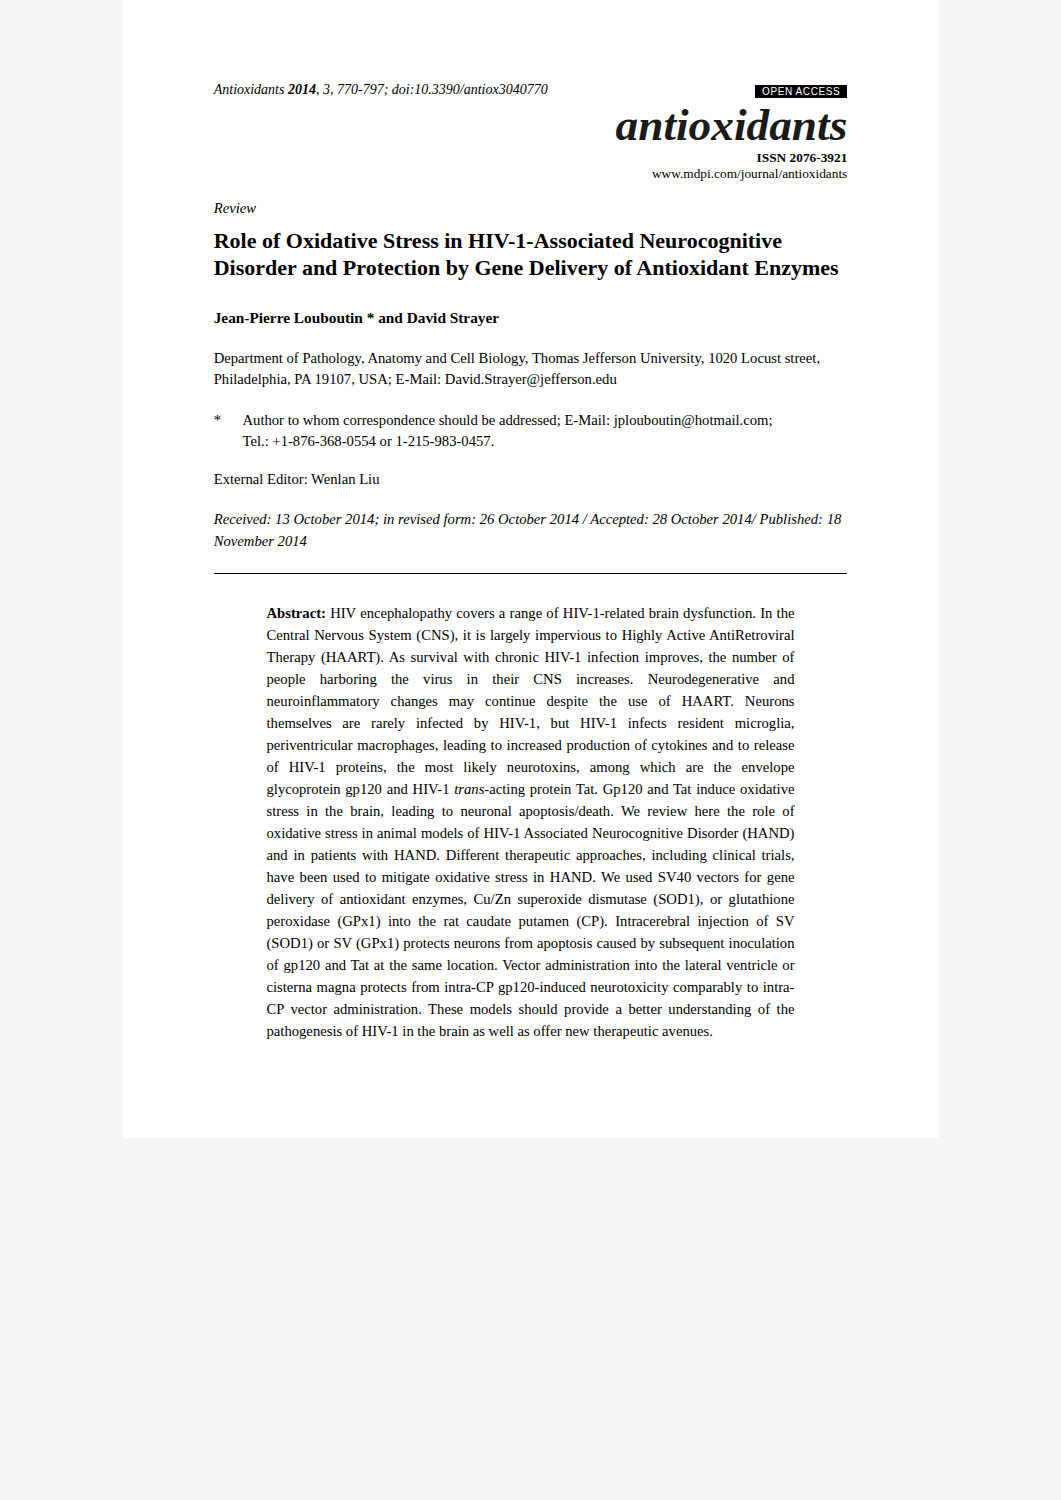Antioxidants 2014, 3, 770-797; doi:10.3390/antiox3040770
OPEN ACCESS
antioxidants
ISSN 2076-3921
www.mdpi.com/journal/antioxidants
Review
Role of Oxidative Stress in HIV-1-Associated Neurocognitive Disorder and Protection by Gene Delivery of Antioxidant Enzymes
Jean-Pierre Louboutin * and David Strayer
Department of Pathology, Anatomy and Cell Biology, Thomas Jefferson University, 1020 Locust street, Philadelphia, PA 19107, USA; E-Mail: David.Strayer@jefferson.edu
*
Author to whom correspondence should be addressed; E-Mail: jplouboutin@hotmail.com;
Tel.: +1-876-368-0554 or 1-215-983-0457.
External Editor: Wenlan Liu
Received: 13 October 2014; in revised form: 26 October 2014 / Accepted: 28 October 2014/ Published: 18 November 2014
Abstract: HIV encephalopathy covers a range of HIV-1-related brain dysfunction. In the Central Nervous System (CNS), it is largely impervious to Highly Active AntiRetroviral Therapy (HAART). As survival with chronic HIV-1 infection improves, the number of people harboring the virus in their CNS increases. Neurodegenerative and neuroinflammatory changes may continue despite the use of HAART. Neurons themselves are rarely infected by HIV-1, but HIV-1 infects resident microglia, periventricular macrophages, leading to increased production of cytokines and to release of HIV-1 proteins, the most likely neurotoxins, among which are the envelope glycoprotein gp120 and HIV-1 trans-acting protein Tat. Gp120 and Tat induce oxidative stress in the brain, leading to neuronal apoptosis/death. We review here the role of oxidative stress in animal models of HIV-1 Associated Neurocognitive Disorder (HAND) and in patients with HAND. Different therapeutic approaches, including clinical trials, have been used to mitigate oxidative stress in HAND. We used SV40 vectors for gene delivery of antioxidant enzymes, Cu/Zn superoxide dismutase (SOD1), or glutathione peroxidase (GPx1) into the rat caudate putamen (CP). Intracerebral injection of SV (SOD1) or SV (GPx1) protects neurons from apoptosis caused by subsequent inoculation of gp120 and Tat at the same location. Vector administration into the lateral ventricle or cisterna magna protects from intra-CP gp120-induced neurotoxicity comparably to intra-CP vector administration. These models should provide a better understanding of the pathogenesis of HIV-1 in the brain as well as offer new therapeutic avenues.